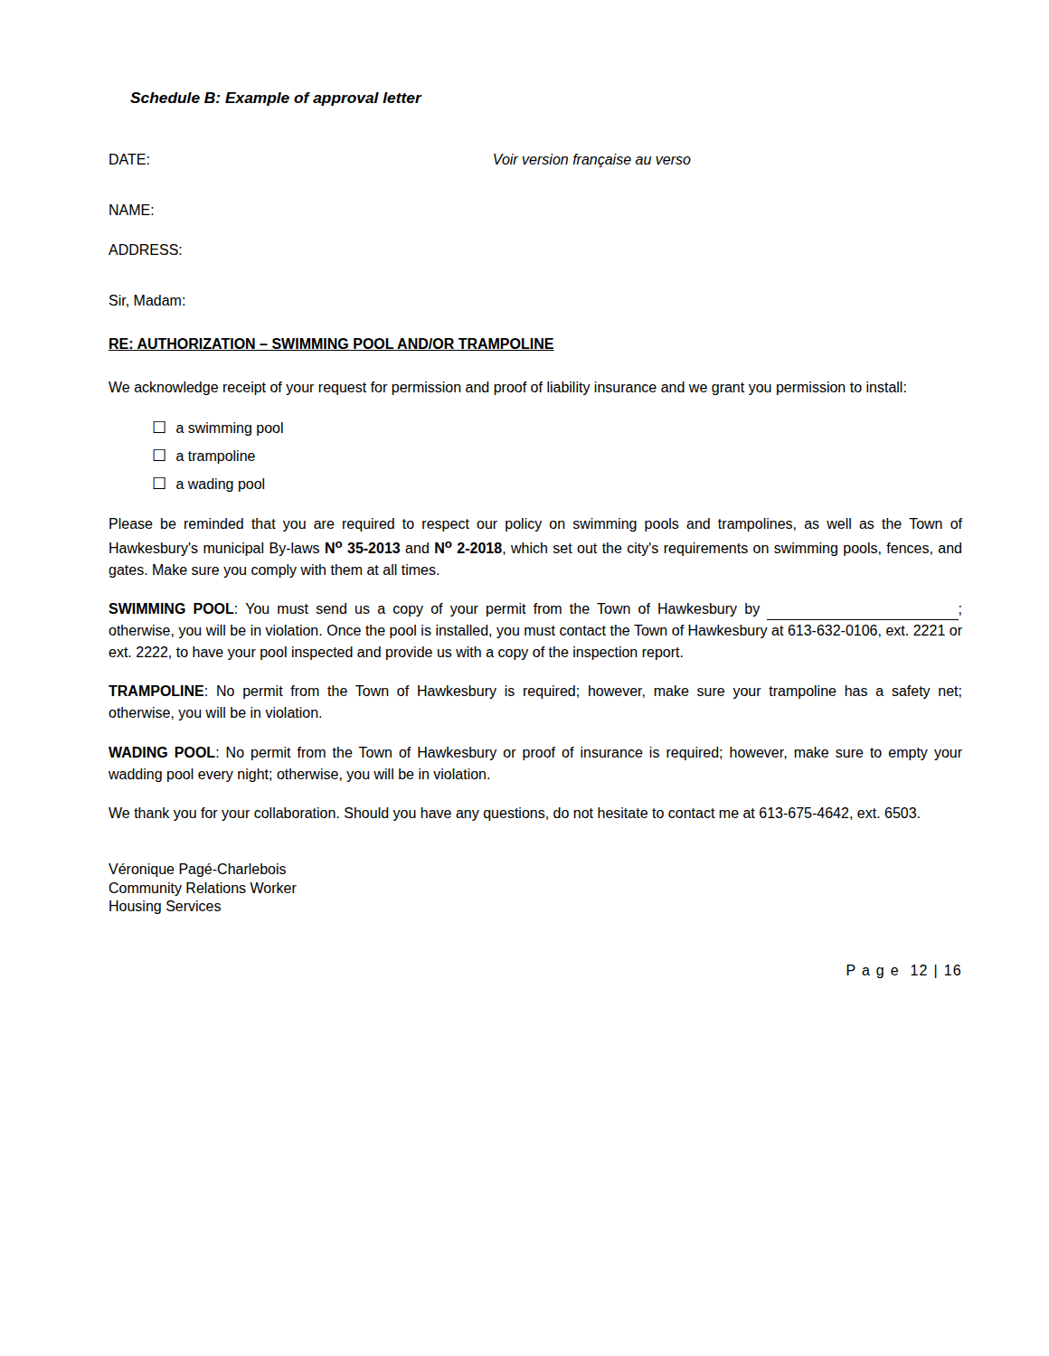Schedule B: Example of approval letter
DATE:
Voir version française au verso
NAME:
ADDRESS:
Sir, Madam:
RE: AUTHORIZATION – SWIMMING POOL AND/OR TRAMPOLINE
We acknowledge receipt of your request for permission and proof of liability insurance and we grant you permission to install:
a swimming pool
a trampoline
a wading pool
Please be reminded that you are required to respect our policy on swimming pools and trampolines, as well as the Town of Hawkesbury's municipal By-laws No 35-2013 and No 2-2018, which set out the city's requirements on swimming pools, fences, and gates. Make sure you comply with them at all times.
SWIMMING POOL: You must send us a copy of your permit from the Town of Hawkesbury by ; otherwise, you will be in violation. Once the pool is installed, you must contact the Town of Hawkesbury at 613-632-0106, ext. 2221 or ext. 2222, to have your pool inspected and provide us with a copy of the inspection report.
TRAMPOLINE: No permit from the Town of Hawkesbury is required; however, make sure your trampoline has a safety net; otherwise, you will be in violation.
WADING POOL: No permit from the Town of Hawkesbury or proof of insurance is required; however, make sure to empty your wadding pool every night; otherwise, you will be in violation.
We thank you for your collaboration. Should you have any questions, do not hesitate to contact me at 613-675-4642, ext. 6503.
Véronique Pagé-Charlebois
Community Relations Worker
Housing Services
P a g e 12 | 16